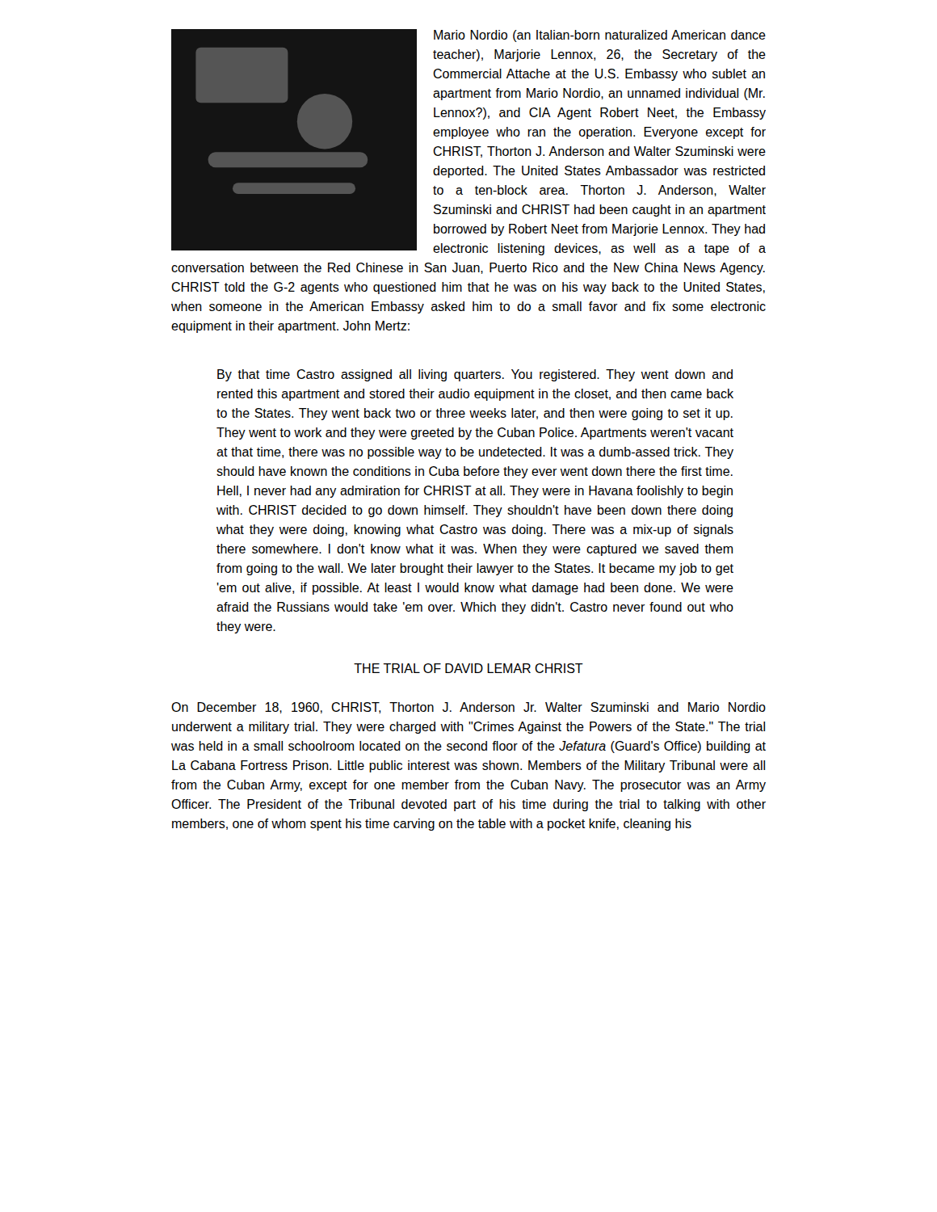Mario Nordio (an Italian-born naturalized American dance teacher), Marjorie Lennox, 26, the Secretary of the Commercial Attache at the U.S. Embassy who sublet an apartment from Mario Nordio, an unnamed individual (Mr. Lennox?), and CIA Agent Robert Neet, the Embassy employee who ran the operation. Everyone except for CHRIST, Thorton J. Anderson and Walter Szuminski were deported. The United States Ambassador was restricted to a ten-block area. Thorton J. Anderson, Walter Szuminski and CHRIST had been caught in an apartment borrowed by Robert Neet from Marjorie Lennox. They had electronic listening devices, as well as a tape of a conversation between the Red Chinese in San Juan, Puerto Rico and the New China News Agency. CHRIST told the G-2 agents who questioned him that he was on his way back to the United States, when someone in the American Embassy asked him to do a small favor and fix some electronic equipment in their apartment. John Mertz:
By that time Castro assigned all living quarters. You registered. They went down and rented this apartment and stored their audio equipment in the closet, and then came back to the States. They went back two or three weeks later, and then were going to set it up. They went to work and they were greeted by the Cuban Police. Apartments weren't vacant at that time, there was no possible way to be undetected. It was a dumb-assed trick. They should have known the conditions in Cuba before they ever went down there the first time. Hell, I never had any admiration for CHRIST at all. They were in Havana foolishly to begin with. CHRIST decided to go down himself. They shouldn't have been down there doing what they were doing, knowing what Castro was doing. There was a mix-up of signals there somewhere. I don't know what it was. When they were captured we saved them from going to the wall. We later brought their lawyer to the States. It became my job to get 'em out alive, if possible. At least I would know what damage had been done. We were afraid the Russians would take 'em over. Which they didn't. Castro never found out who they were.
THE TRIAL OF DAVID LEMAR CHRIST
On December 18, 1960, CHRIST, Thorton J. Anderson Jr. Walter Szuminski and Mario Nordio underwent a military trial. They were charged with "Crimes Against the Powers of the State." The trial was held in a small schoolroom located on the second floor of the Jefatura (Guard's Office) building at La Cabana Fortress Prison. Little public interest was shown. Members of the Military Tribunal were all from the Cuban Army, except for one member from the Cuban Navy. The prosecutor was an Army Officer. The President of the Tribunal devoted part of his time during the trial to talking with other members, one of whom spent his time carving on the table with a pocket knife, cleaning his